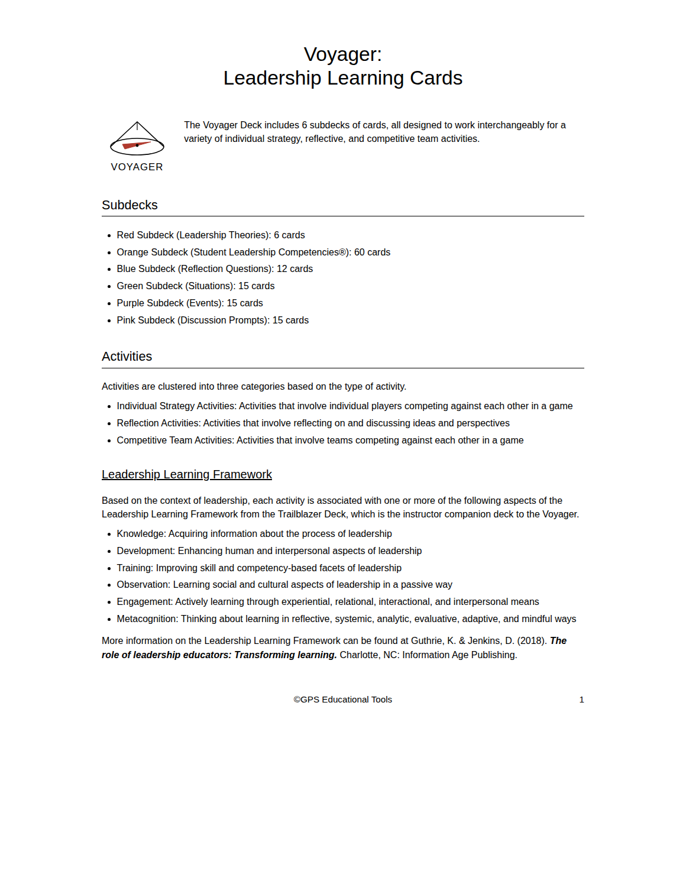Voyager:
Leadership Learning Cards
VOYAGER
The Voyager Deck includes 6 subdecks of cards, all designed to work interchangeably for a variety of individual strategy, reflective, and competitive team activities.
Subdecks
Red Subdeck (Leadership Theories): 6 cards
Orange Subdeck (Student Leadership Competencies®): 60 cards
Blue Subdeck (Reflection Questions): 12 cards
Green Subdeck (Situations): 15 cards
Purple Subdeck (Events): 15 cards
Pink Subdeck (Discussion Prompts): 15 cards
Activities
Activities are clustered into three categories based on the type of activity.
Individual Strategy Activities: Activities that involve individual players competing against each other in a game
Reflection Activities: Activities that involve reflecting on and discussing ideas and perspectives
Competitive Team Activities: Activities that involve teams competing against each other in a game
Leadership Learning Framework
Based on the context of leadership, each activity is associated with one or more of the following aspects of the Leadership Learning Framework from the Trailblazer Deck, which is the instructor companion deck to the Voyager.
Knowledge: Acquiring information about the process of leadership
Development: Enhancing human and interpersonal aspects of leadership
Training: Improving skill and competency-based facets of leadership
Observation: Learning social and cultural aspects of leadership in a passive way
Engagement: Actively learning through experiential, relational, interactional, and interpersonal means
Metacognition: Thinking about learning in reflective, systemic, analytic, evaluative, adaptive, and mindful ways
More information on the Leadership Learning Framework can be found at Guthrie, K. & Jenkins, D. (2018). The role of leadership educators: Transforming learning. Charlotte, NC: Information Age Publishing.
©GPS Educational Tools 1